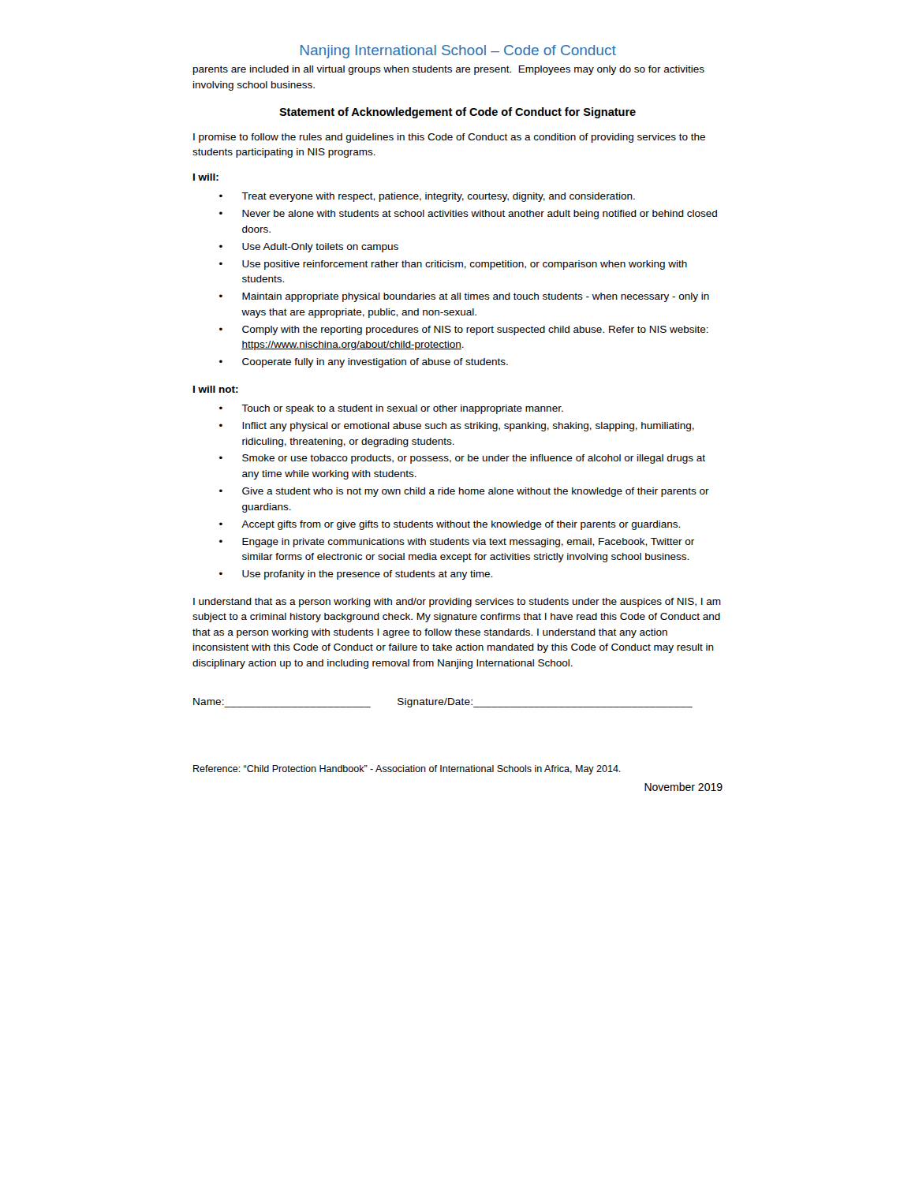Nanjing International School – Code of Conduct
parents are included in all virtual groups when students are present. Employees may only do so for activities involving school business.
Statement of Acknowledgement of Code of Conduct for Signature
I promise to follow the rules and guidelines in this Code of Conduct as a condition of providing services to the students participating in NIS programs.
I will:
Treat everyone with respect, patience, integrity, courtesy, dignity, and consideration.
Never be alone with students at school activities without another adult being notified or behind closed doors.
Use Adult-Only toilets on campus
Use positive reinforcement rather than criticism, competition, or comparison when working with students.
Maintain appropriate physical boundaries at all times and touch students - when necessary - only in ways that are appropriate, public, and non-sexual.
Comply with the reporting procedures of NIS to report suspected child abuse. Refer to NIS website: https://www.nischina.org/about/child-protection.
Cooperate fully in any investigation of abuse of students.
I will not:
Touch or speak to a student in sexual or other inappropriate manner.
Inflict any physical or emotional abuse such as striking, spanking, shaking, slapping, humiliating, ridiculing, threatening, or degrading students.
Smoke or use tobacco products, or possess, or be under the influence of alcohol or illegal drugs at any time while working with students.
Give a student who is not my own child a ride home alone without the knowledge of their parents or guardians.
Accept gifts from or give gifts to students without the knowledge of their parents or guardians.
Engage in private communications with students via text messaging, email, Facebook, Twitter or similar forms of electronic or social media except for activities strictly involving school business.
Use profanity in the presence of students at any time.
I understand that as a person working with and/or providing services to students under the auspices of NIS, I am subject to a criminal history background check. My signature confirms that I have read this Code of Conduct and that as a person working with students I agree to follow these standards. I understand that any action inconsistent with this Code of Conduct or failure to take action mandated by this Code of Conduct may result in disciplinary action up to and including removal from Nanjing International School.
Name:________________________ Signature/Date:____________________________________
Reference: “Child Protection Handbook” - Association of International Schools in Africa, May 2014.
November 2019